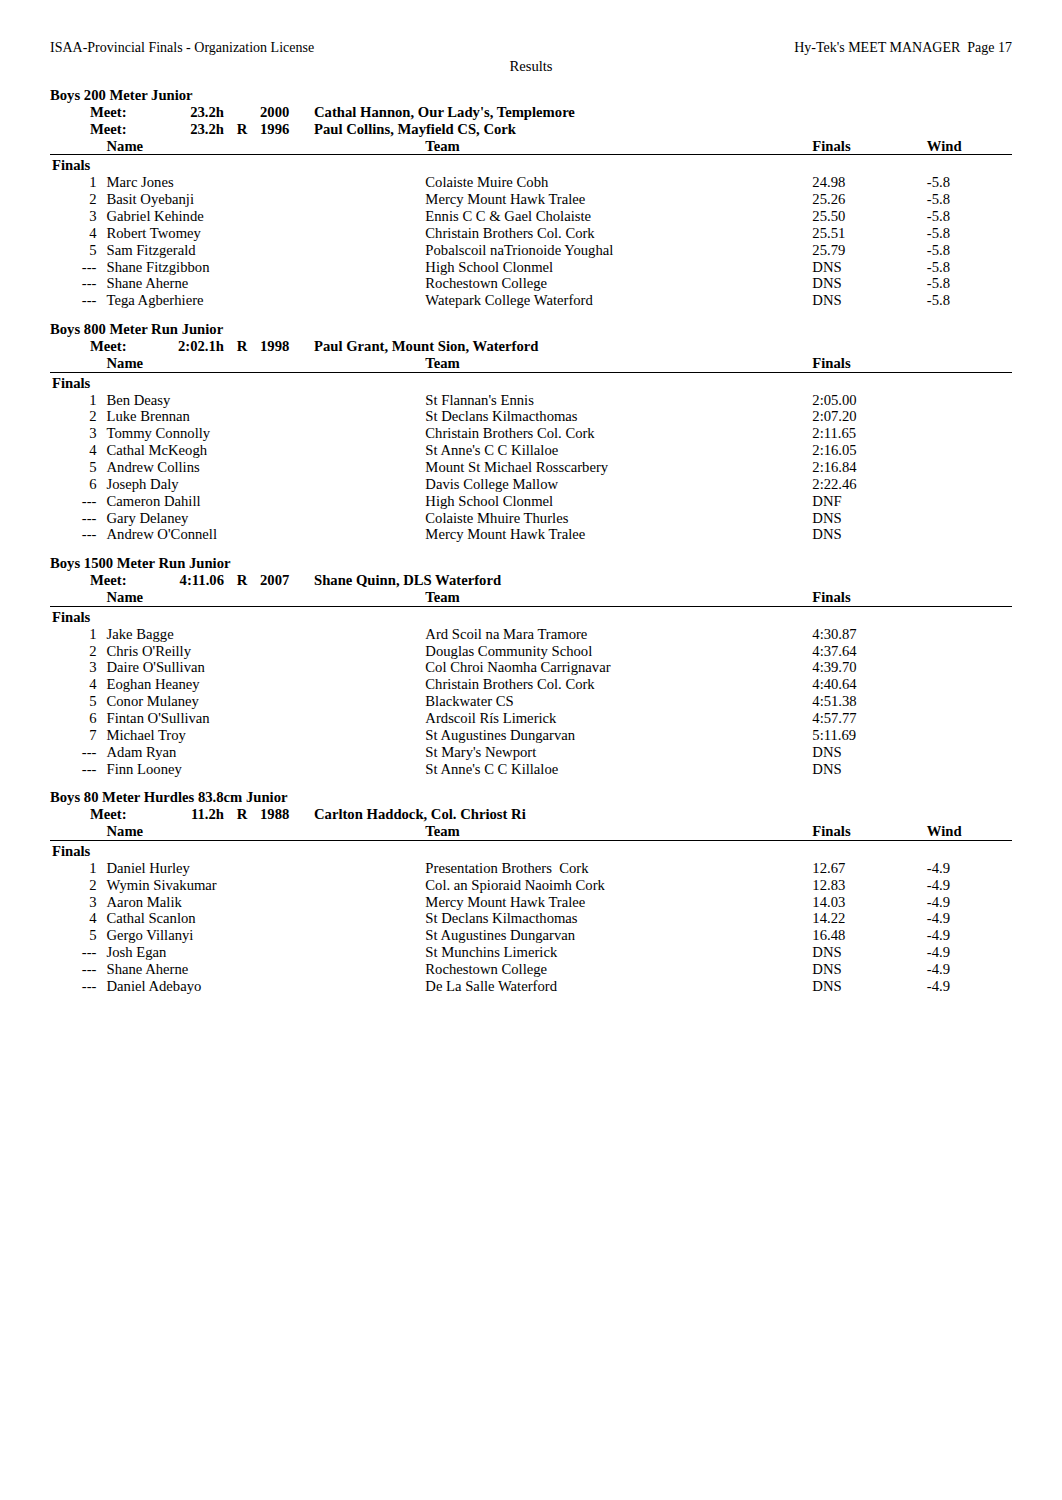ISAA-Provincial Finals - Organization License Hy-Tek's MEET MANAGER Page 17
Results
Boys 200 Meter Junior
| Meet: | 23.2h | | 2000 | Cathal Hannon, Our Lady's, Templemore |
| Meet: | 23.2h | R | 1996 | Paul Collins, Mayfield CS, Cork |
| | Name | Team | Finals | Wind |
| Finals |
| 1 | Marc Jones | Colaiste Muire Cobh | 24.98 | -5.8 |
| 2 | Basit Oyebanji | Mercy Mount Hawk Tralee | 25.26 | -5.8 |
| 3 | Gabriel Kehinde | Ennis C C & Gael Cholaiste | 25.50 | -5.8 |
| 4 | Robert Twomey | Christain Brothers Col. Cork | 25.51 | -5.8 |
| 5 | Sam Fitzgerald | Pobalscoil naTrionoide Youghal | 25.79 | -5.8 |
| --- | Shane Fitzgibbon | High School Clonmel | DNS | -5.8 |
| --- | Shane Aherne | Rochestown College | DNS | -5.8 |
| --- | Tega Agberhiere | Watepark College Waterford | DNS | -5.8 |
Boys 800 Meter Run Junior
| Meet: | 2:02.1h | R | 1998 | Paul Grant, Mount Sion, Waterford |
| | Name | Team | Finals | |
| Finals |
| 1 | Ben Deasy | St Flannan's Ennis | 2:05.00 | |
| 2 | Luke Brennan | St Declans Kilmacthomas | 2:07.20 | |
| 3 | Tommy Connolly | Christain Brothers Col. Cork | 2:11.65 | |
| 4 | Cathal McKeogh | St Anne's C C Killaloe | 2:16.05 | |
| 5 | Andrew Collins | Mount St Michael Rosscarbery | 2:16.84 | |
| 6 | Joseph Daly | Davis College Mallow | 2:22.46 | |
| --- | Cameron Dahill | High School Clonmel | DNF | |
| --- | Gary Delaney | Colaiste Mhuire Thurles | DNS | |
| --- | Andrew O'Connell | Mercy Mount Hawk Tralee | DNS | |
Boys 1500 Meter Run Junior
| Meet: | 4:11.06 | R | 2007 | Shane Quinn, DLS Waterford |
| | Name | Team | Finals | |
| Finals |
| 1 | Jake Bagge | Ard Scoil na Mara Tramore | 4:30.87 | |
| 2 | Chris O'Reilly | Douglas Community School | 4:37.64 | |
| 3 | Daire O'Sullivan | Col Chroi Naomha Carrignavar | 4:39.70 | |
| 4 | Eoghan Heaney | Christain Brothers Col. Cork | 4:40.64 | |
| 5 | Conor Mulaney | Blackwater CS | 4:51.38 | |
| 6 | Fintan O'Sullivan | Ardscoil Rís Limerick | 4:57.77 | |
| 7 | Michael Troy | St Augustines Dungarvan | 5:11.69 | |
| --- | Adam Ryan | St Mary's Newport | DNS | |
| --- | Finn Looney | St Anne's C C Killaloe | DNS | |
Boys 80 Meter Hurdles 83.8cm Junior
| Meet: | 11.2h | R | 1988 | Carlton Haddock, Col. Chriost Ri |
| | Name | Team | Finals | Wind |
| Finals |
| 1 | Daniel Hurley | Presentation Brothers Cork | 12.67 | -4.9 |
| 2 | Wymin Sivakumar | Col. an Spioraid Naoimh Cork | 12.83 | -4.9 |
| 3 | Aaron Malik | Mercy Mount Hawk Tralee | 14.03 | -4.9 |
| 4 | Cathal Scanlon | St Declans Kilmacthomas | 14.22 | -4.9 |
| 5 | Gergo Villanyi | St Augustines Dungarvan | 16.48 | -4.9 |
| --- | Josh Egan | St Munchins Limerick | DNS | -4.9 |
| --- | Shane Aherne | Rochestown College | DNS | -4.9 |
| --- | Daniel Adebayo | De La Salle Waterford | DNS | -4.9 |